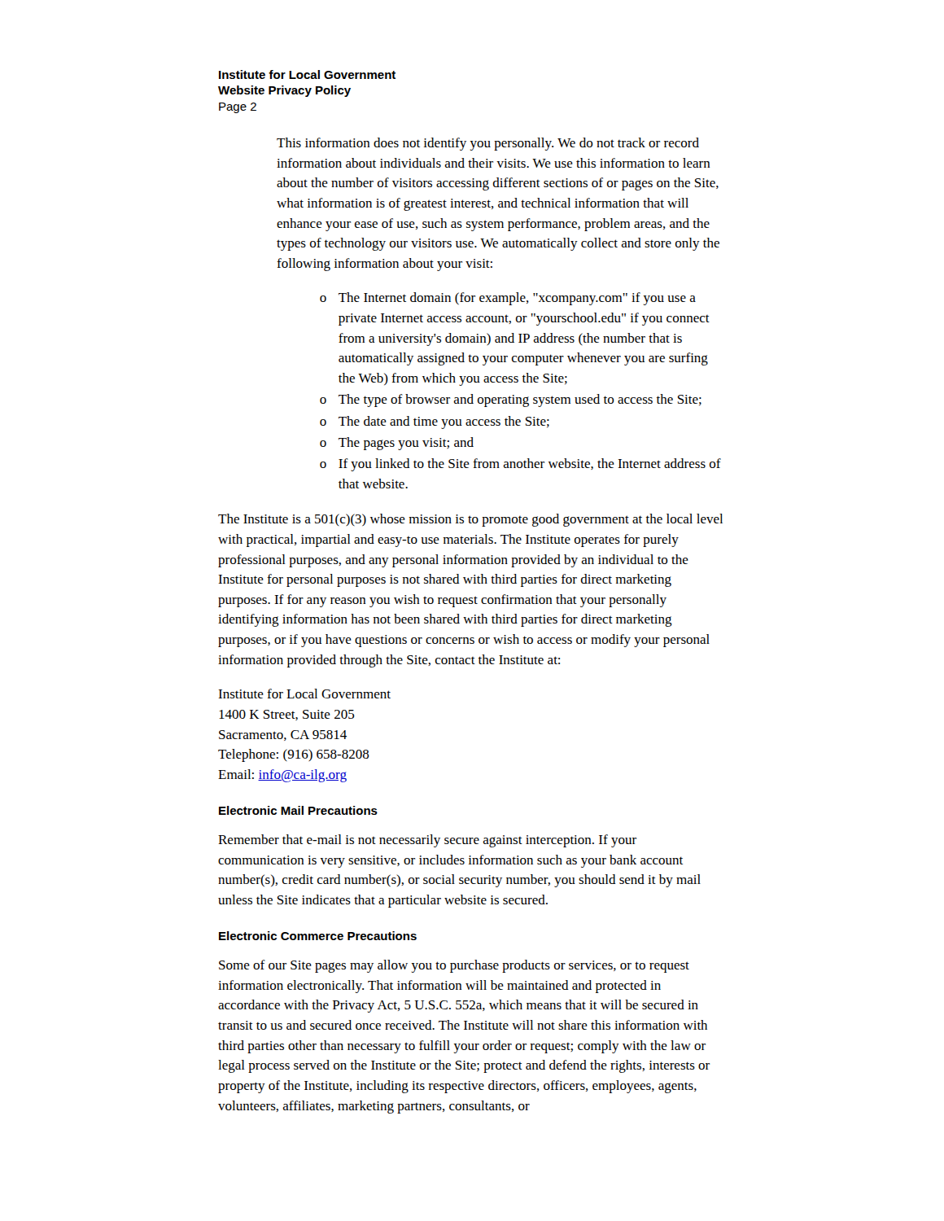Institute for Local Government
Website Privacy Policy
Page 2
This information does not identify you personally. We do not track or record information about individuals and their visits. We use this information to learn about the number of visitors accessing different sections of or pages on the Site, what information is of greatest interest, and technical information that will enhance your ease of use, such as system performance, problem areas, and the types of technology our visitors use. We automatically collect and store only the following information about your visit:
The Internet domain (for example, "xcompany.com" if you use a private Internet access account, or "yourschool.edu" if you connect from a university's domain) and IP address (the number that is automatically assigned to your computer whenever you are surfing the Web) from which you access the Site;
The type of browser and operating system used to access the Site;
The date and time you access the Site;
The pages you visit; and
If you linked to the Site from another website, the Internet address of that website.
The Institute is a 501(c)(3) whose mission is to promote good government at the local level with practical, impartial and easy-to use materials. The Institute operates for purely professional purposes, and any personal information provided by an individual to the Institute for personal purposes is not shared with third parties for direct marketing purposes. If for any reason you wish to request confirmation that your personally identifying information has not been shared with third parties for direct marketing purposes, or if you have questions or concerns or wish to access or modify your personal information provided through the Site, contact the Institute at:
Institute for Local Government
1400 K Street, Suite 205
Sacramento, CA 95814
Telephone: (916) 658-8208
Email: info@ca-ilg.org
Electronic Mail Precautions
Remember that e-mail is not necessarily secure against interception. If your communication is very sensitive, or includes information such as your bank account number(s), credit card number(s), or social security number, you should send it by mail unless the Site indicates that a particular website is secured.
Electronic Commerce Precautions
Some of our Site pages may allow you to purchase products or services, or to request information electronically. That information will be maintained and protected in accordance with the Privacy Act, 5 U.S.C. 552a, which means that it will be secured in transit to us and secured once received. The Institute will not share this information with third parties other than necessary to fulfill your order or request; comply with the law or legal process served on the Institute or the Site; protect and defend the rights, interests or property of the Institute, including its respective directors, officers, employees, agents, volunteers, affiliates, marketing partners, consultants, or